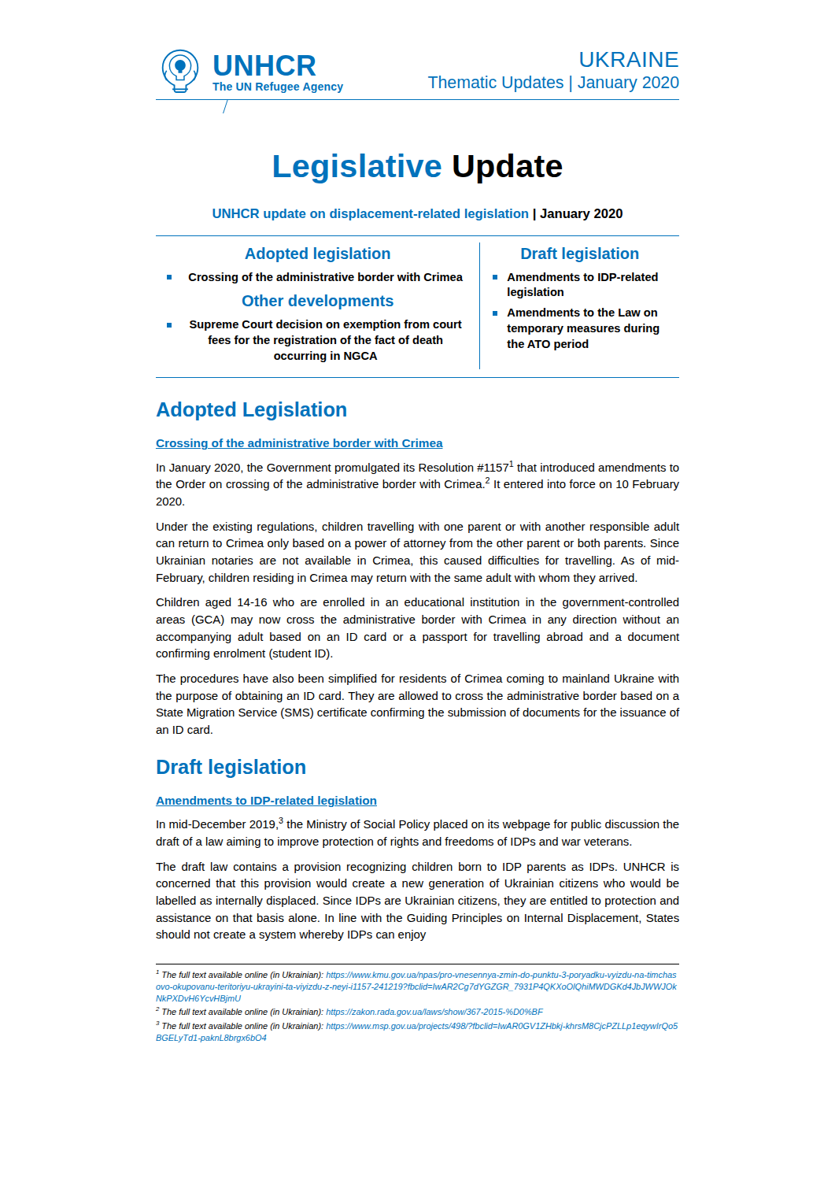UNHCR
The UN Refugee Agency
UKRAINE
Thematic Updates | January 2020
Legislative Update
UNHCR update on displacement-related legislation | January 2020
Adopted legislation
Crossing of the administrative border with Crimea
Other developments
Supreme Court decision on exemption from court fees for the registration of the fact of death occurring in NGCA
Draft legislation
Amendments to IDP-related legislation
Amendments to the Law on temporary measures during the ATO period
Adopted Legislation
Crossing of the administrative border with Crimea
In January 2020, the Government promulgated its Resolution #11571 that introduced amendments to the Order on crossing of the administrative border with Crimea.2 It entered into force on 10 February 2020.
Under the existing regulations, children travelling with one parent or with another responsible adult can return to Crimea only based on a power of attorney from the other parent or both parents. Since Ukrainian notaries are not available in Crimea, this caused difficulties for travelling. As of mid-February, children residing in Crimea may return with the same adult with whom they arrived.
Children aged 14-16 who are enrolled in an educational institution in the government-controlled areas (GCA) may now cross the administrative border with Crimea in any direction without an accompanying adult based on an ID card or a passport for travelling abroad and a document confirming enrolment (student ID).
The procedures have also been simplified for residents of Crimea coming to mainland Ukraine with the purpose of obtaining an ID card. They are allowed to cross the administrative border based on a State Migration Service (SMS) certificate confirming the submission of documents for the issuance of an ID card.
Draft legislation
Amendments to IDP-related legislation
In mid-December 2019,3 the Ministry of Social Policy placed on its webpage for public discussion the draft of a law aiming to improve protection of rights and freedoms of IDPs and war veterans.
The draft law contains a provision recognizing children born to IDP parents as IDPs. UNHCR is concerned that this provision would create a new generation of Ukrainian citizens who would be labelled as internally displaced. Since IDPs are Ukrainian citizens, they are entitled to protection and assistance on that basis alone. In line with the Guiding Principles on Internal Displacement, States should not create a system whereby IDPs can enjoy
1 The full text available online (in Ukrainian): https://www.kmu.gov.ua/npas/pro-vnesennya-zmin-do-punktu-3-poryadku-vyizdu-na-timchasovo-okupovanu-teritoriyu-ukrayini-ta-viyizdu-z-neyi-i1157-241219?fbclid=IwAR2Cg7dYGZGR_7931P4QKXoOlQhiMWDGKd4JbJWWJOkNkPXDvH6YcvHBjmU
2 The full text available online (in Ukrainian): https://zakon.rada.gov.ua/laws/show/367-2015-%D0%BF
3 The full text available online (in Ukrainian): https://www.msp.gov.ua/projects/498/?fbclid=IwAR0GV1ZHbkj-khrsM8CjcPZLLp1eqywIrQo5BGELyTd1-paknL8brgx6bO4